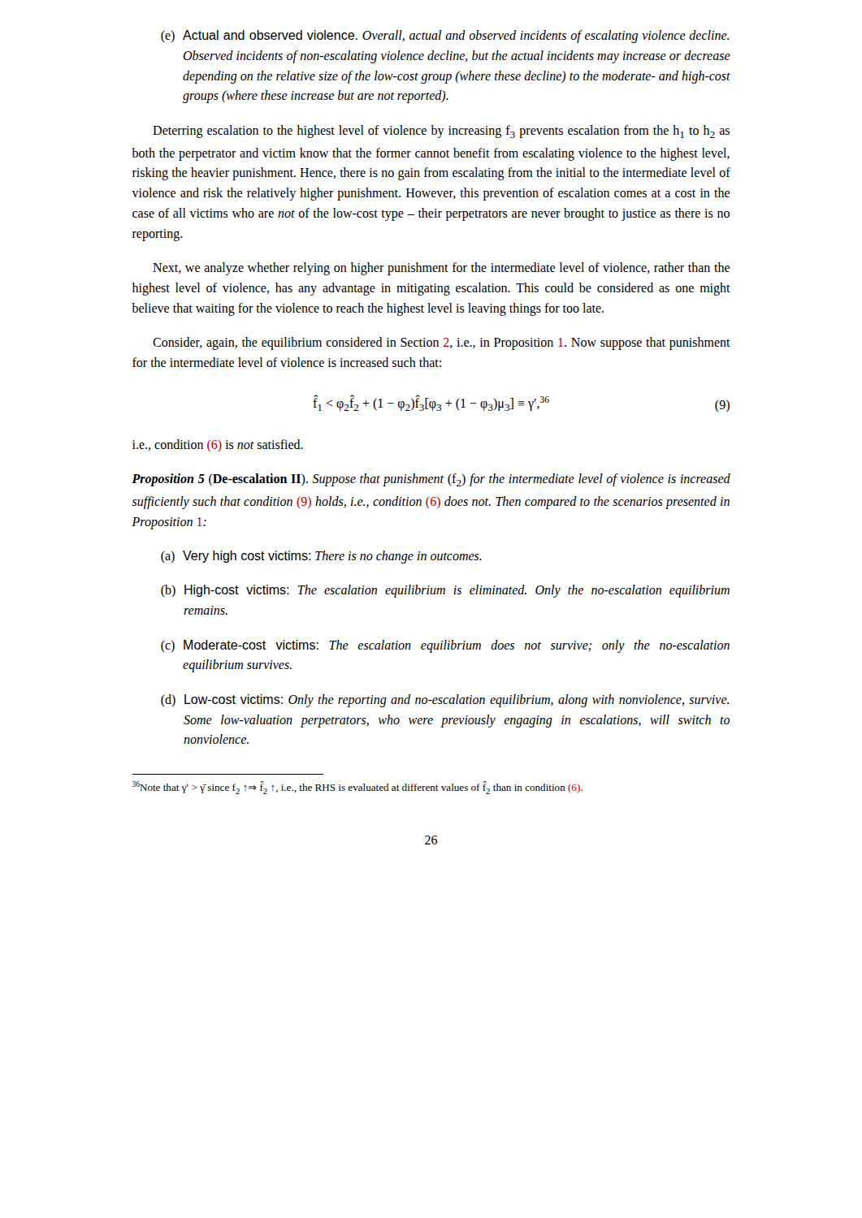(e)
Actual and observed violence. Overall, actual and observed incidents of escalating violence decline. Observed incidents of non-escalating violence decline, but the actual incidents may increase or decrease depending on the relative size of the low-cost group (where these decline) to the moderate- and high-cost groups (where these increase but are not reported).
Deterring escalation to the highest level of violence by increasing f3 prevents escalation from the h1 to h2 as both the perpetrator and victim know that the former cannot benefit from escalating violence to the highest level, risking the heavier punishment. Hence, there is no gain from escalating from the initial to the intermediate level of violence and risk the relatively higher punishment. However, this prevention of escalation comes at a cost in the case of all victims who are not of the low-cost type – their perpetrators are never brought to justice as there is no reporting.
Next, we analyze whether relying on higher punishment for the intermediate level of violence, rather than the highest level of violence, has any advantage in mitigating escalation. This could be considered as one might believe that waiting for the violence to reach the highest level is leaving things for too late.
Consider, again, the equilibrium considered in Section 2, i.e., in Proposition 1. Now suppose that punishment for the intermediate level of violence is increased such that:
f̂1 < φ2f̂2 + (1 − φ2)f̂3[φ3 + (1 − φ3)μ3] ≡ γ′,36 (9)
i.e., condition (6) is not satisfied.
Proposition 5 (De-escalation II). Suppose that punishment (f2) for the intermediate level of violence is increased sufficiently such that condition (9) holds, i.e., condition (6) does not. Then compared to the scenarios presented in Proposition 1:
(a)
Very high cost victims: There is no change in outcomes.
(b)
High-cost victims: The escalation equilibrium is eliminated. Only the no-escalation equilibrium remains.
(c)
Moderate-cost victims: The escalation equilibrium does not survive; only the no-escalation equilibrium survives.
(d)
Low-cost victims: Only the reporting and no-escalation equilibrium, along with nonviolence, survive. Some low-valuation perpetrators, who were previously engaging in escalations, will switch to nonviolence.
36Note that γ′ > γ̄ since f2 ↑⇒ f̂2 ↑, i.e., the RHS is evaluated at different values of f̂2 than in condition (6).
26